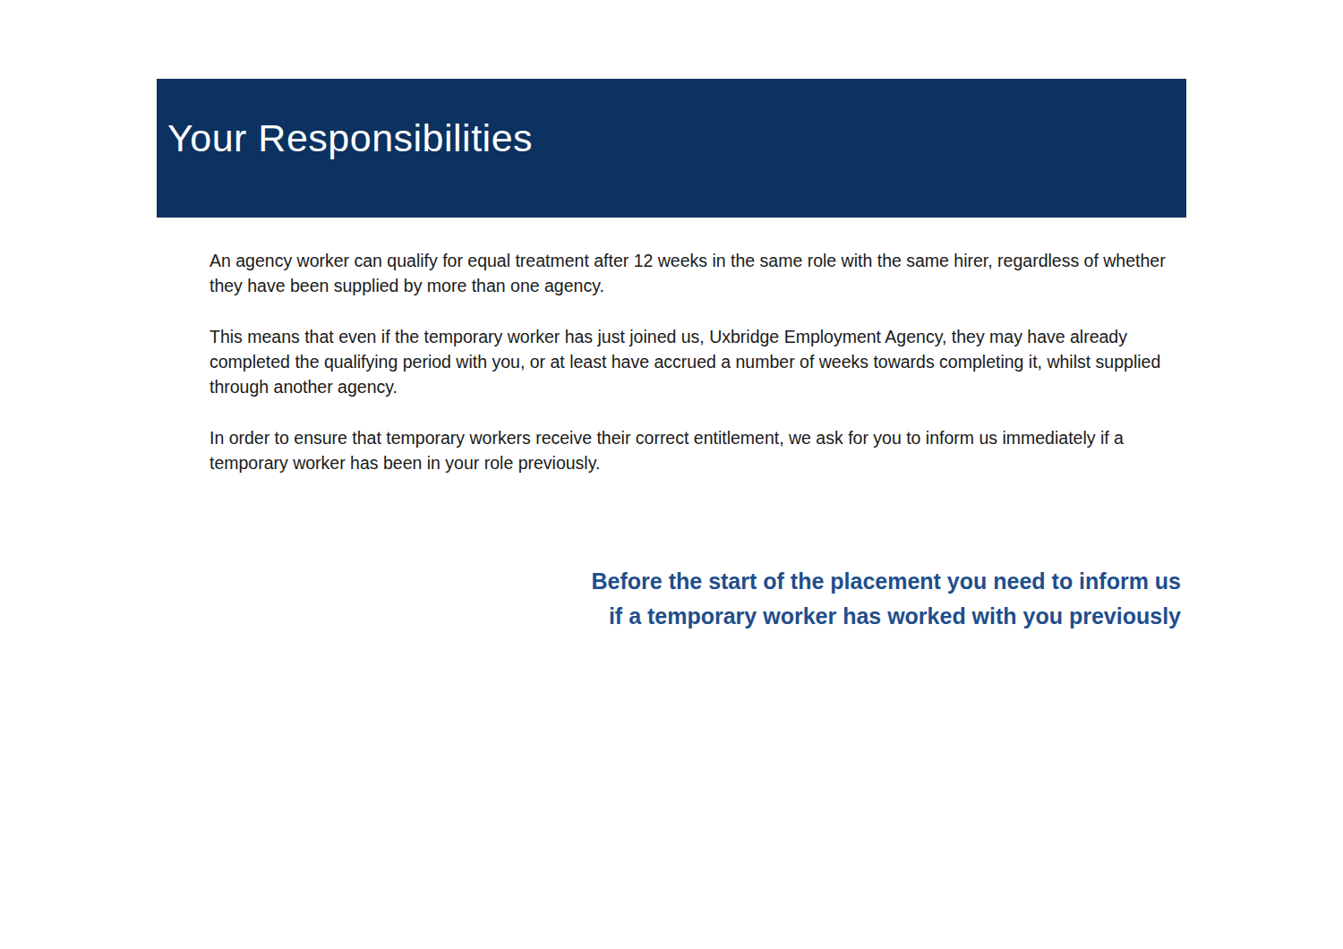Your Responsibilities
An agency worker can qualify for equal treatment after 12 weeks in the same role with the same hirer, regardless of whether they have been supplied by more than one agency.
This means that even if the temporary worker has just joined us, Uxbridge Employment Agency, they may have already completed the qualifying period with you, or at least have accrued a number of weeks towards completing it, whilst supplied through another agency.
In order to ensure that temporary workers receive their correct entitlement, we ask for you to inform us immediately if a temporary worker has been in your role previously.
Before the start of the placement you need to inform us
if a temporary worker has worked with you previously